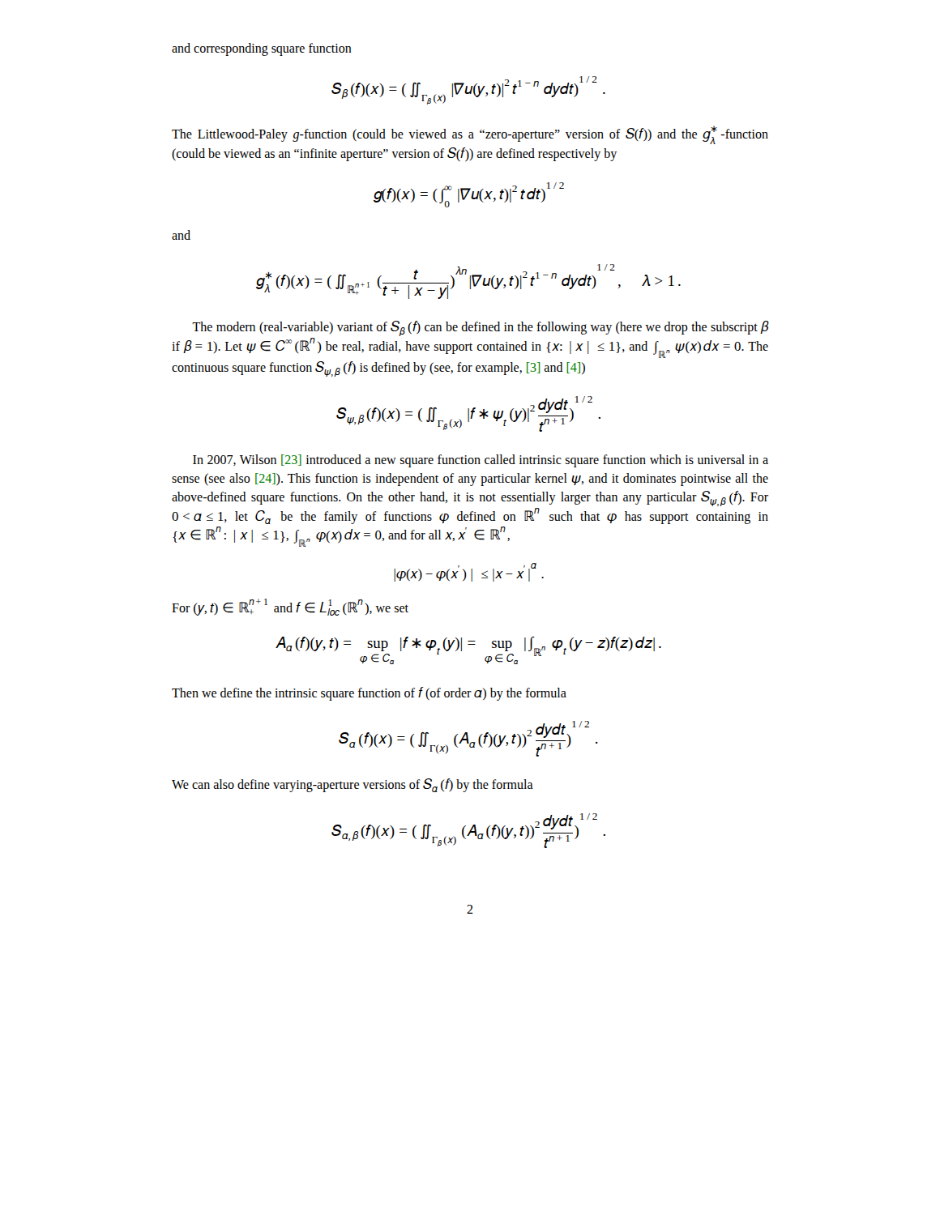and corresponding square function
Sβ (f) (x) = ( ∬ Γβ(x) |∇u(y,t)| 2 t1−n dydt ) 1/2 .
The Littlewood-Paley g-function (could be viewed as a “zero-aperture” version of S(f)) and the gλ∗-function (could be viewed as an “infinite aperture” version of S(f)) are defined respectively by
g(f)(x) = ( ∫ 0 ∞ |∇u(x,t)| 2 t dt ) 1/2
and
gλ∗ (f)(x) = ( ∬ ℝ+n+1 ( t t+|x−y| ) λn |∇u(y,t)| 2 t1−n dydt ) 1/2 , λ>1.
The modern (real-variable) variant of Sβ(f) can be defined in the following way (here we drop the subscript β if β=1). Let ψ∈C∞(ℝn) be real, radial, have support contained in {x:|x|≤1}, and ∫ℝnψ(x)dx=0. The continuous square function Sψ,β(f) is defined by (see, for example, [3] and [4])
Sψ,β (f)(x) = ( ∬ Γβ(x) |f∗ψt(y)| 2 dydt tn+1 ) 1/2 .
In 2007, Wilson [23] introduced a new square function called intrinsic square function which is universal in a sense (see also [24]). This function is independent of any particular kernel ψ, and it dominates pointwise all the above-defined square functions. On the other hand, it is not essentially larger than any particular Sψ,β(f). For 0<α≤1, let Cα be the family of functions φ defined on ℝn such that φ has support containing in {x∈ℝn:|x|≤1}, ∫ℝnφ(x)dx=0, and for all x,x′∈ℝn,
|φ(x)−φ(x′)| ≤ |x−x′| α .
For (y,t)∈ℝ+n+1 and f∈Lloc1(ℝn), we set
Aα (f)(y,t) = sup φ∈Cα |f∗φt(y)| = sup φ∈Cα | ∫ℝn φt(y−z)f(z) dz | .
Then we define the intrinsic square function of f (of order α) by the formula
Sα (f)(x) = ( ∬ Γ(x) ( Aα(f)(y,t) ) 2 dydt tn+1 ) 1/2 .
We can also define varying-aperture versions of Sα(f) by the formula
Sα,β (f)(x) = ( ∬ Γβ(x) ( Aα(f)(y,t) ) 2 dydt tn+1 ) 1/2 .
2